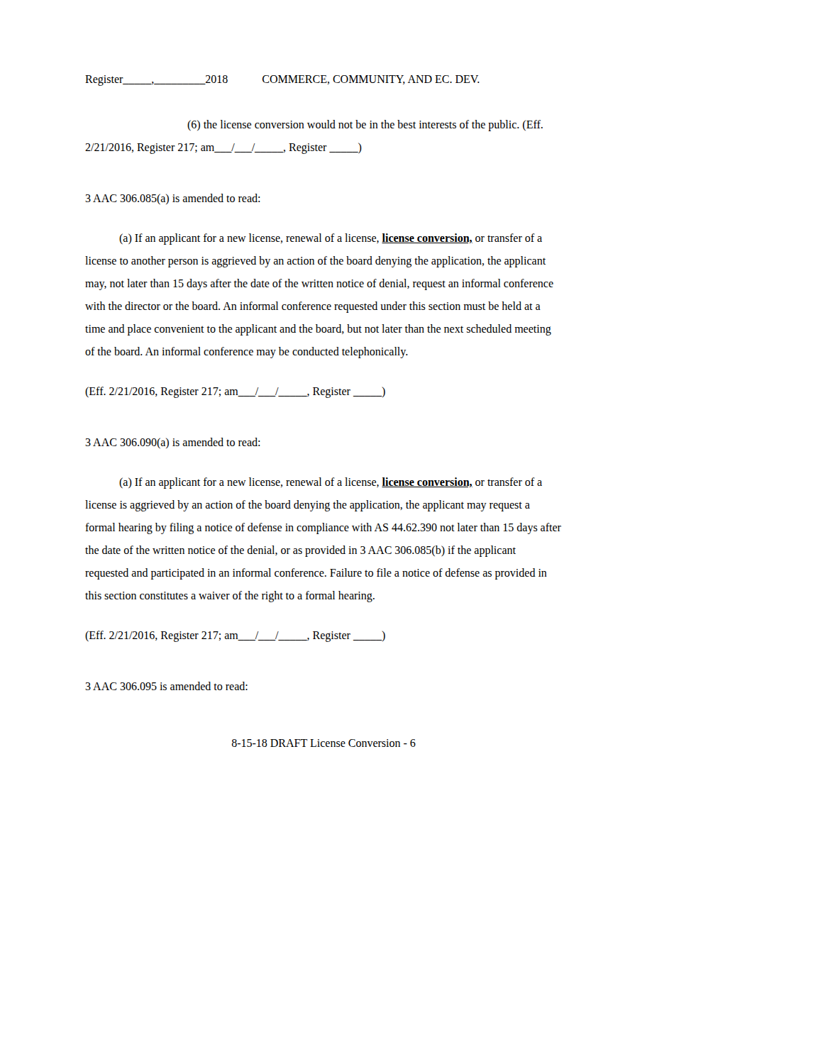Register_____,_________2018 COMMERCE, COMMUNITY, AND EC. DEV.
(6) the license conversion would not be in the best interests of the public. (Eff. 2/21/2016, Register 217; am___/___/_____, Register _____)
3 AAC 306.085(a) is amended to read:
(a) If an applicant for a new license, renewal of a license, license conversion, or transfer of a license to another person is aggrieved by an action of the board denying the application, the applicant may, not later than 15 days after the date of the written notice of denial, request an informal conference with the director or the board. An informal conference requested under this section must be held at a time and place convenient to the applicant and the board, but not later than the next scheduled meeting of the board. An informal conference may be conducted telephonically.
(Eff. 2/21/2016, Register 217; am___/___/_____, Register _____)
3 AAC 306.090(a) is amended to read:
(a) If an applicant for a new license, renewal of a license, license conversion, or transfer of a license is aggrieved by an action of the board denying the application, the applicant may request a formal hearing by filing a notice of defense in compliance with AS 44.62.390 not later than 15 days after the date of the written notice of the denial, or as provided in 3 AAC 306.085(b) if the applicant requested and participated in an informal conference. Failure to file a notice of defense as provided in this section constitutes a waiver of the right to a formal hearing.
(Eff. 2/21/2016, Register 217; am___/___/_____, Register _____)
3 AAC 306.095 is amended to read:
8-15-18 DRAFT License Conversion - 6